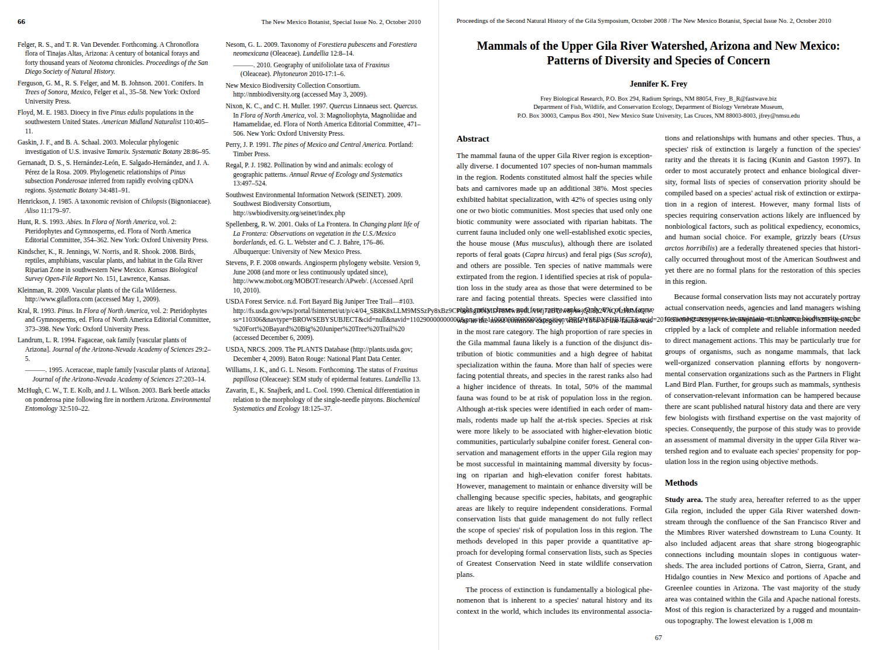66 The New Mexico Botanist, Special Issue No. 2, October 2010
Felger, R. S., and T. R. Van Devender. Forthcoming. A Chronoflora flora of Tinajas Altas, Arizona: A century of botanical forays and forty thousand years of Neotoma chronicles. Proceedings of the San Diego Society of Natural History.
Ferguson, G. M., R. S. Felger, and M. B. Johnson. 2001. Conifers. In Trees of Sonora, Mexico, Felger et al., 35–58. New York: Oxford University Press.
Floyd, M. E. 1983. Dioecy in five Pinus edulis populations in the southwestern United States. American Midland Naturalist 110:405–11.
Gaskin, J. F., and B. A. Schaal. 2003. Molecular phylogenic investigation of U.S. invasive Tamarix. Systematic Botany 28:86–95.
Gernanadt, D. S., S. Hernández-León, E. Salgado-Hernández, and J. A. Pérez de la Rosa. 2009. Phylogenetic relationships of Pinus subsection Ponderosae inferred from rapidly evolving cpDNA regions. Systematic Botany 34:481–91.
Henrickson, J. 1985. A taxonomic revision of Chilopsis (Bignoniaceae). Aliso 11:179–97.
Hunt, R. S. 1993. Abies. In Flora of North America, vol. 2: Pteridophytes and Gymnosperms, ed. Flora of North America Editorial Committee, 354–362. New York: Oxford University Press.
Kindscher, K., R. Jennings, W. Norris, and R. Shook. 2008. Birds, reptiles, amphibians, vascular plants, and habitat in the Gila River Riparian Zone in southwestern New Mexico. Kansas Biological Survey Open-File Report No. 151, Lawrence, Kansas.
Kleinman, R. 2009. Vascular plants of the Gila Wilderness. http://www.gilaflora.com (accessed May 1, 2009).
Kral, R. 1993. Pinus. In Flora of North America, vol. 2: Pteridophytes and Gymnosperms, ed. Flora of North America Editorial Committee, 373–398. New York: Oxford University Press.
Landrum, L. R. 1994. Fagaceae, oak family [vascular plants of Arizona]. Journal of the Arizona-Nevada Academy of Sciences 29:2–5.
———. 1995. Aceraceae, maple family [vascular plants of Arizona]. Journal of the Arizona-Nevada Academy of Sciences 27:203–14.
McHugh, C. W., T. E. Kolb, and J. L. Wilson. 2003. Bark beetle attacks on ponderosa pine following fire in northern Arizona. Environmental Entomology 32:510–22.
Nesom, G. L. 2009. Taxonomy of Forestiera pubescens and Forestiera neomexicana (Oleaceae). Lundellia 12:8–14.
———. 2010. Geography of unifoliolate taxa of Fraxinus (Oleaceae). Phytoneuron 2010-17:1–6.
New Mexico Biodiversity Collection Consortium. http://nmbiodiversity.org (accessed May 3, 2009).
Nixon, K. C., and C. H. Muller. 1997. Quercus Linnaeus sect. Quercus. In Flora of North America, vol. 3: Magnoliophyta, Magnoliidae and Hamamelidae, ed. Flora of North America Editorial Committee, 471–506. New York: Oxford University Press.
Perry, J. P. 1991. The pines of Mexico and Central America. Portland: Timber Press.
Regal, P. J. 1982. Pollination by wind and animals: ecology of geographic patterns. Annual Revue of Ecology and Systematics 13:497–524.
Southwest Environmental Information Network (SEINET). 2009. Southwest Biodiversity Consortium, http://swbiodiversity.org/seinet/index.php
Spellenberg, R. W. 2001. Oaks of La Frontera. In Changing plant life of La Frontera: Observations on vegetation in the U.S./Mexico borderlands, ed. G. L. Webster and C. J. Bahre, 176–86. Albuquerque: University of New Mexico Press.
Stevens, P. F. 2008 onwards. Angiosperm phylogeny website. Version 9, June 2008 (and more or less continuously updated since), http://www.mobot.org/MOBOT/research/APweb/. (Accessed April 10, 2010).
USDA Forest Service. n.d. Fort Bayard Big Juniper Tree Trail—#103. http://fs.usda.gov/wps/portal/fsinternet/ut/p/c4/04_SB8K8xLLM9MSSzPy8xBz9CP0os3gDfxMDT8MwBydLA1cj72BTJw8jAwjQL8h2VAQAzHJMsQ!!/?ss=110306&navtype=BROWSEBYSUBJECT&cid=null&navid=110290000000000&pnavid=110000000000000&position=BROWSEBYSUBJECT&recid=2016&actid=24&ttype=recarea&pname=Gila%20National%20Forest%20-%20Fort%20Bayard%20Big%20Juniper%20Tree%20Trail%20 (accessed December 6, 2009).
USDA, NRCS. 2009. The PLANTS Database (http://plants.usda.gov; December 4, 2009). Baton Rouge: National Plant Data Center.
Williams, J. K., and G. L. Nesom. Forthcoming. The status of Fraxinus papillosa (Oleaceae): SEM study of epidermal features. Lundellia 13.
Zavarin, E., K. Snajberk, and L. Cool. 1990. Chemical differentiation in relation to the morphology of the single-needle pinyons. Biochemical Systematics and Ecology 18:125–37.
Proceedings of the Second Natural History of the Gila Symposium, October 2008 / The New Mexico Botanist, Special Issue No. 2, October 2010
Mammals of the Upper Gila River Watershed, Arizona and New Mexico: Patterns of Diversity and Species of Concern
Jennifer K. Frey
Frey Biological Research, P.O. Box 294, Radium Springs, NM 88054, Frey_B_R@fastwave.biz
Department of Fish, Wildlife, and Conservation Ecology, Department of Biology Vertebrate Museum,
P.O. Box 30003, Campus Box 4901, New Mexico State University, Las Cruces, NM 88003-8003, jfrey@nmsu.edu
Abstract
The mammal fauna of the upper Gila River region is exceptionally diverse. I documented 107 species of non-human mammals in the region. Rodents constituted almost half the species while bats and carnivores made up an additional 38%. Most species exhibited habitat specialization, with 42% of species using only one or two biotic communities. Most species that used only one biotic community were associated with riparian habitats. The current fauna included only one well-established exotic species, the house mouse (Mus musculus), although there are isolated reports of feral goats (Capra hircus) and feral pigs (Sus scrofa), and others are possible. Ten species of native mammals were extirpated from the region. I identified species at risk of population loss in the study area as those that were determined to be rare and facing potential threats. Species were classified into eight rarity classes and four rarity ranks. Only 8% of the fauna was in the most common category, while 16% of the fauna was in the most rare category. The high proportion of rare species in the Gila mammal fauna likely is a function of the disjunct distribution of biotic communities and a high degree of habitat specialization within the fauna. More than half of species were facing potential threats, and species in the rarest ranks also had a higher incidence of threats. In total, 50% of the mammal fauna was found to be at risk of population loss in the region. Although at-risk species were identified in each order of mammals, rodents made up half the at-risk species. Species at risk were more likely to be associated with higher-elevation biotic communities, particularly subalpine conifer forest. General conservation and management efforts in the upper Gila region may be most successful in maintaining mammal diversity by focusing on riparian and high-elevation conifer forest habitats. However, management to maintain or enhance diversity will be challenging because specific species, habitats, and geographic areas are likely to require independent considerations. Formal conservation lists that guide management do not fully reflect the scope of species' risk of population loss in this region. The methods developed in this paper provide a quantitative approach for developing formal conservation lists, such as Species of Greatest Conservation Need in state wildlife conservation plans.
The process of extinction is fundamentally a biological phenomenon that is inherent to a species' natural history and its context in the world, which includes its environmental associations and relationships with humans and other species. Thus, a species' risk of extinction is largely a function of the species' rarity and the threats it is facing (Kunin and Gaston 1997). In order to most accurately protect and enhance biological diversity, formal lists of species of conservation priority should be compiled based on a species' actual risk of extinction or extirpation in a region of interest. However, many formal lists of species requiring conservation actions likely are influenced by nonbiological factors, such as political expediency, economics, and human social choice. For example, grizzly bears (Ursus arctos horribilis) are a federally threatened species that historically occurred throughout most of the American Southwest and yet there are no formal plans for the restoration of this species in this region.
Because formal conservation lists may not accurately portray actual conservation needs, agencies and land managers wishing to manage resources to maintain or enhance biodiversity can be crippled by a lack of complete and reliable information needed to direct management actions. This may be particularly true for groups of organisms, such as nongame mammals, that lack well-organized conservation planning efforts by nongovernmental conservation organizations such as the Partners in Flight Land Bird Plan. Further, for groups such as mammals, synthesis of conservation-relevant information can be hampered because there are scant published natural history data and there are very few biologists with firsthand expertise on the vast majority of species. Consequently, the purpose of this study was to provide an assessment of mammal diversity in the upper Gila River watershed region and to evaluate each species' propensity for population loss in the region using objective methods.
Methods
Study area. The study area, hereafter referred to as the upper Gila region, included the upper Gila River watershed downstream through the confluence of the San Francisco River and the Mimbres River watershed downstream to Luna County. It also included adjacent areas that share strong biogeographic connections including mountain slopes in contiguous watersheds. The area included portions of Catron, Sierra, Grant, and Hidalgo counties in New Mexico and portions of Apache and Greenlee counties in Arizona. The vast majority of the study area was contained within the Gila and Apache national forests. Most of this region is characterized by a rugged and mountainous topography. The lowest elevation is 1,008 m
67